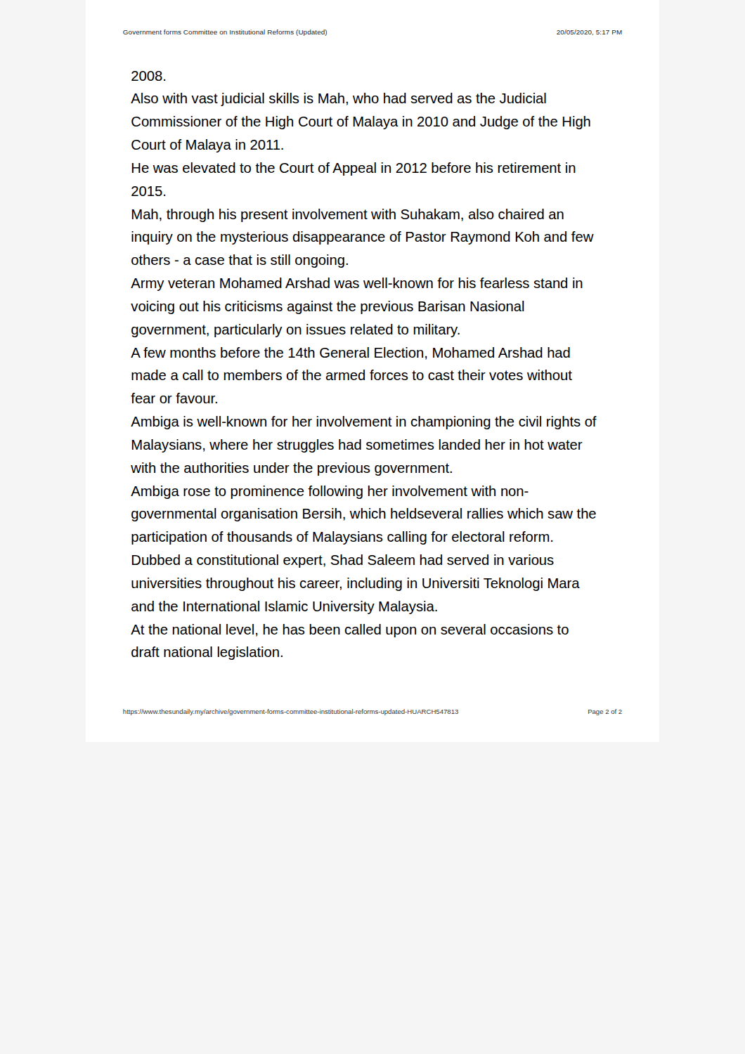Government forms Committee on Institutional Reforms (Updated)
20/05/2020, 5:17 PM
2008.
Also with vast judicial skills is Mah, who had served as the Judicial Commissioner of the High Court of Malaya in 2010 and Judge of the High Court of Malaya in 2011.
He was elevated to the Court of Appeal in 2012 before his retirement in 2015.
Mah, through his present involvement with Suhakam, also chaired an inquiry on the mysterious disappearance of Pastor Raymond Koh and few others - a case that is still ongoing.
Army veteran Mohamed Arshad was well-known for his fearless stand in voicing out his criticisms against the previous Barisan Nasional government, particularly on issues related to military.
A few months before the 14th General Election, Mohamed Arshad had made a call to members of the armed forces to cast their votes without fear or favour.
Ambiga is well-known for her involvement in championing the civil rights of Malaysians, where her struggles had sometimes landed her in hot water with the authorities under the previous government.
Ambiga rose to prominence following her involvement with non-governmental organisation Bersih, which heldseveral rallies which saw the participation of thousands of Malaysians calling for electoral reform.
Dubbed a constitutional expert, Shad Saleem had served in various universities throughout his career, including in Universiti Teknologi Mara and the International Islamic University Malaysia.
At the national level, he has been called upon on several occasions to draft national legislation.
https://www.thesundaily.my/archive/government-forms-committee-institutional-reforms-updated-HUARCH547813
Page 2 of 2